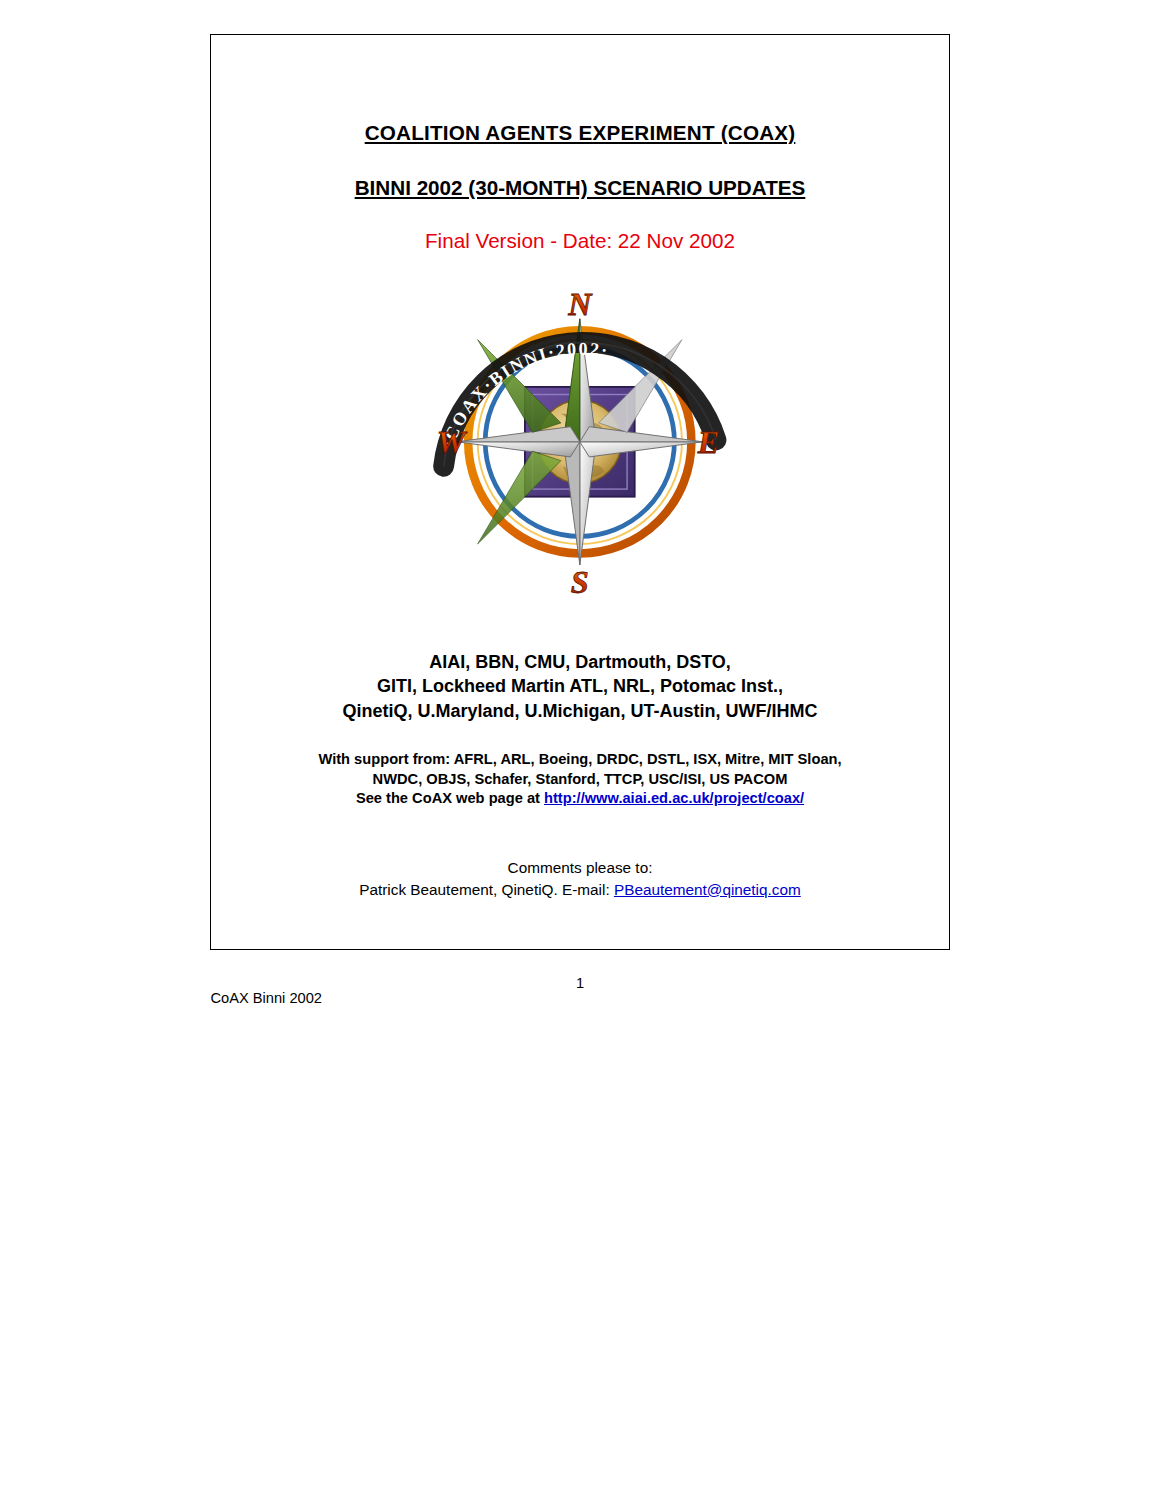COALITION AGENTS EXPERIMENT (COAX)
BINNI 2002 (30-MONTH) SCENARIO UPDATES
Final Version - Date: 22 Nov 2002
·COAX·BINNI·2002· N E S W
AIAI, BBN, CMU, Dartmouth, DSTO,
GITI, Lockheed Martin ATL, NRL, Potomac Inst.,
QinetiQ, U.Maryland, U.Michigan, UT-Austin, UWF/IHMC
With support from: AFRL, ARL, Boeing, DRDC, DSTL, ISX, Mitre, MIT Sloan,
NWDC, OBJS, Schafer, Stanford, TTCP, USC/ISI, US PACOM
See the CoAX web page at http://www.aiai.ed.ac.uk/project/coax/
Comments please to:
Patrick Beautement, QinetiQ. E-mail: PBeautement@qinetiq.com
1
CoAX Binni 2002